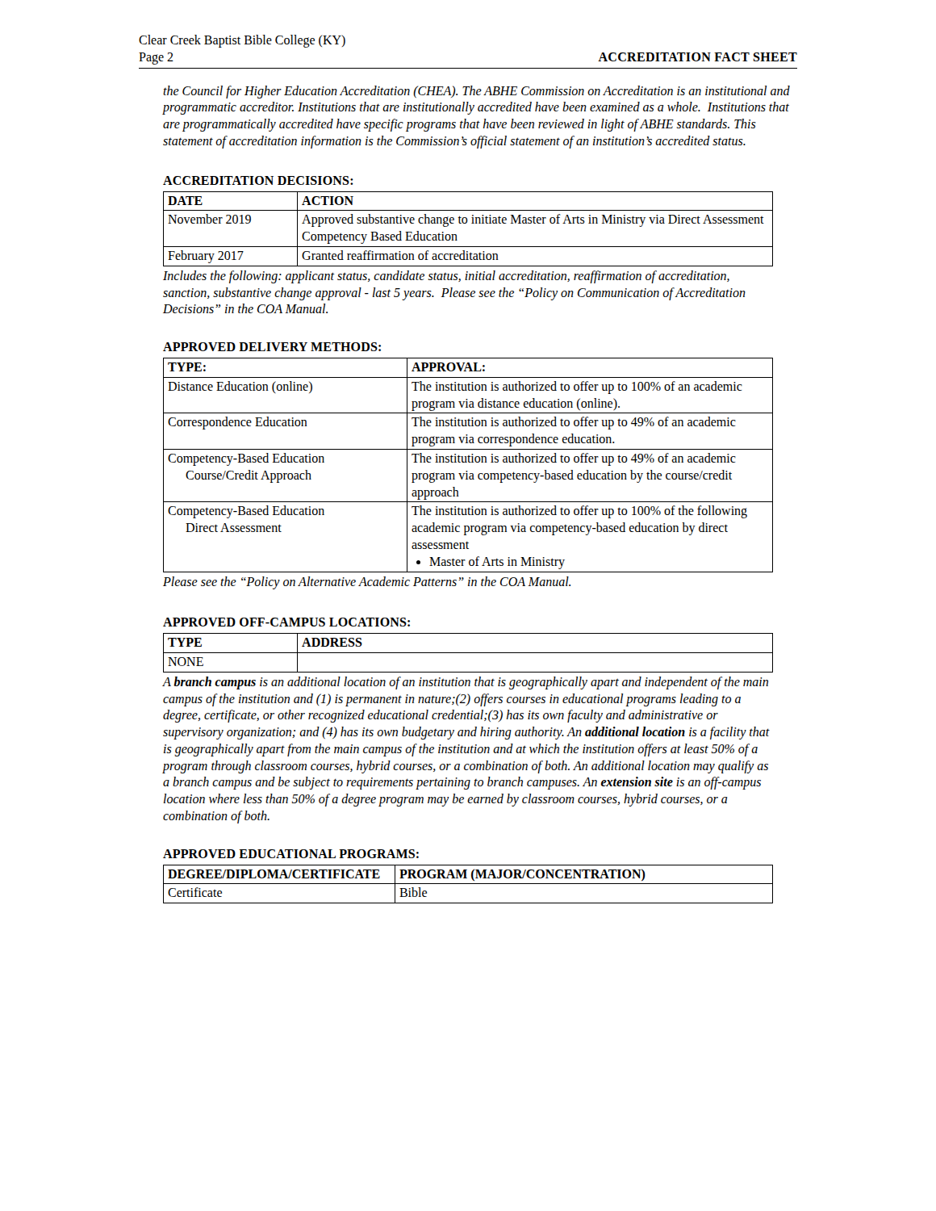Clear Creek Baptist Bible College (KY)
Page 2
ACCREDITATION FACT SHEET
the Council for Higher Education Accreditation (CHEA). The ABHE Commission on Accreditation is an institutional and programmatic accreditor. Institutions that are institutionally accredited have been examined as a whole. Institutions that are programmatically accredited have specific programs that have been reviewed in light of ABHE standards. This statement of accreditation information is the Commission’s official statement of an institution’s accredited status.
ACCREDITATION DECISIONS:
| DATE | ACTION |
| --- | --- |
| November 2019 | Approved substantive change to initiate Master of Arts in Ministry via Direct Assessment Competency Based Education |
| February 2017 | Granted reaffirmation of accreditation |
Includes the following: applicant status, candidate status, initial accreditation, reaffirmation of accreditation, sanction, substantive change approval - last 5 years. Please see the “Policy on Communication of Accreditation Decisions” in the COA Manual.
APPROVED DELIVERY METHODS:
| TYPE: | APPROVAL: |
| --- | --- |
| Distance Education (online) | The institution is authorized to offer up to 100% of an academic program via distance education (online). |
| Correspondence Education | The institution is authorized to offer up to 49% of an academic program via correspondence education. |
| Competency-Based Education Course/Credit Approach | The institution is authorized to offer up to 49% of an academic program via competency-based education by the course/credit approach |
| Competency-Based Education Direct Assessment | The institution is authorized to offer up to 100% of the following academic program via competency-based education by direct assessment Master of Arts in Ministry |
Please see the “Policy on Alternative Academic Patterns” in the COA Manual.
APPROVED OFF-CAMPUS LOCATIONS:
| TYPE | ADDRESS |
| --- | --- |
| NONE | |
A branch campus is an additional location of an institution that is geographically apart and independent of the main campus of the institution and (1) is permanent in nature;(2) offers courses in educational programs leading to a degree, certificate, or other recognized educational credential;(3) has its own faculty and administrative or supervisory organization; and (4) has its own budgetary and hiring authority. An additional location is a facility that is geographically apart from the main campus of the institution and at which the institution offers at least 50% of a program through classroom courses, hybrid courses, or a combination of both. An additional location may qualify as a branch campus and be subject to requirements pertaining to branch campuses. An extension site is an off-campus location where less than 50% of a degree program may be earned by classroom courses, hybrid courses, or a combination of both.
APPROVED EDUCATIONAL PROGRAMS:
| DEGREE/DIPLOMA/CERTIFICATE | PROGRAM (MAJOR/CONCENTRATION) |
| --- | --- |
| Certificate | Bible |